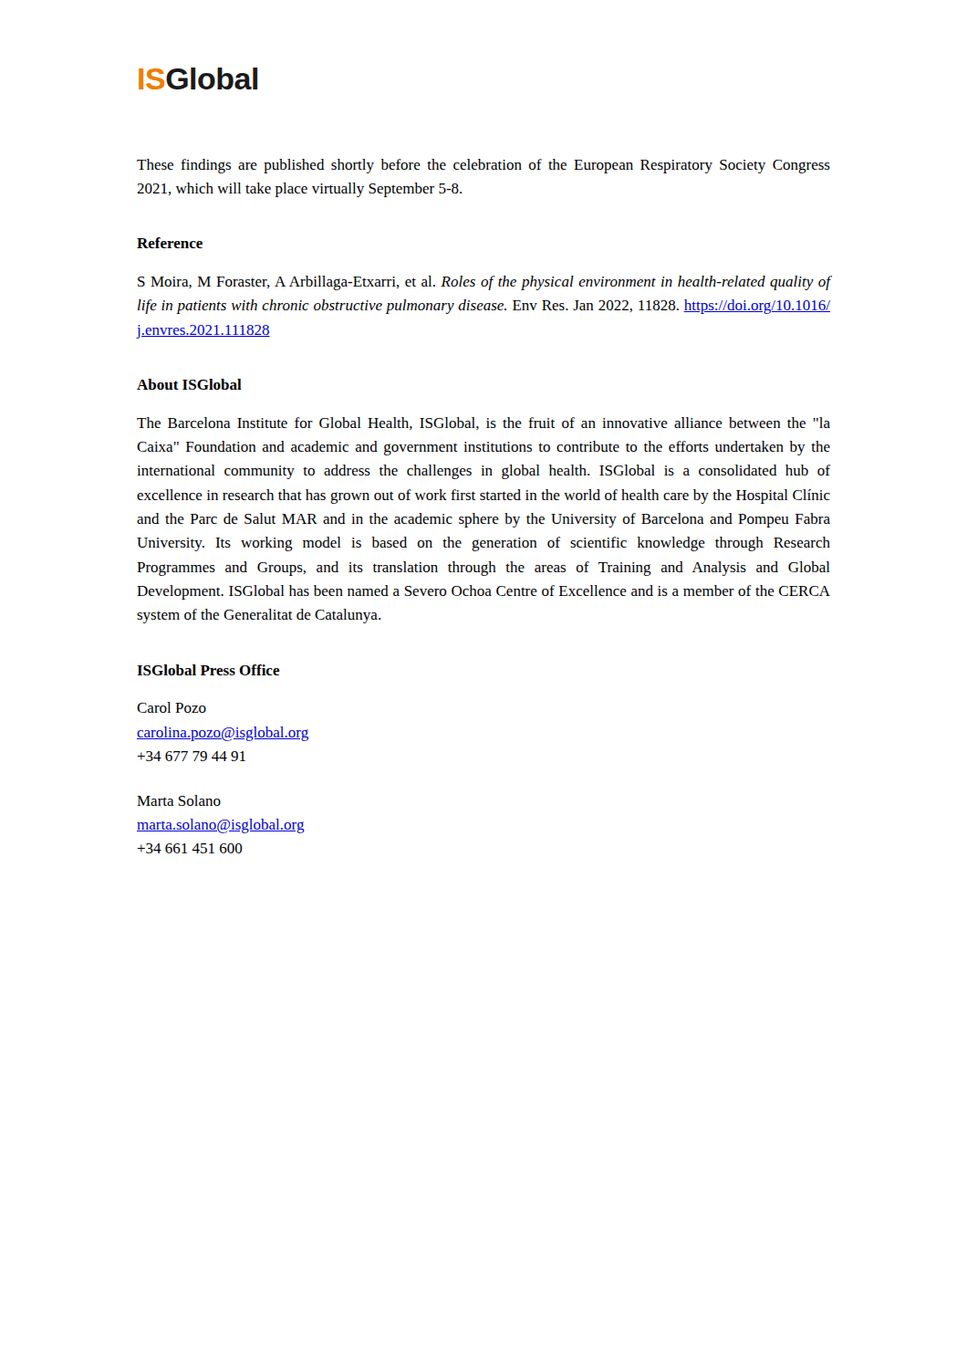IS Global
These findings are published shortly before the celebration of the European Respiratory Society Congress 2021, which will take place virtually September 5-8.
Reference
S Moira, M Foraster, A Arbillaga-Etxarri, et al. Roles of the physical environment in health-related quality of life in patients with chronic obstructive pulmonary disease. Env Res. Jan 2022, 11828. https://doi.org/10.1016/j.envres.2021.111828
About ISGlobal
The Barcelona Institute for Global Health, ISGlobal, is the fruit of an innovative alliance between the "la Caixa" Foundation and academic and government institutions to contribute to the efforts undertaken by the international community to address the challenges in global health. ISGlobal is a consolidated hub of excellence in research that has grown out of work first started in the world of health care by the Hospital Clínic and the Parc de Salut MAR and in the academic sphere by the University of Barcelona and Pompeu Fabra University. Its working model is based on the generation of scientific knowledge through Research Programmes and Groups, and its translation through the areas of Training and Analysis and Global Development. ISGlobal has been named a Severo Ochoa Centre of Excellence and is a member of the CERCA system of the Generalitat de Catalunya.
ISGlobal Press Office
Carol Pozo
carolina.pozo@isglobal.org
+34 677 79 44 91
Marta Solano
marta.solano@isglobal.org
+34 661 451 600